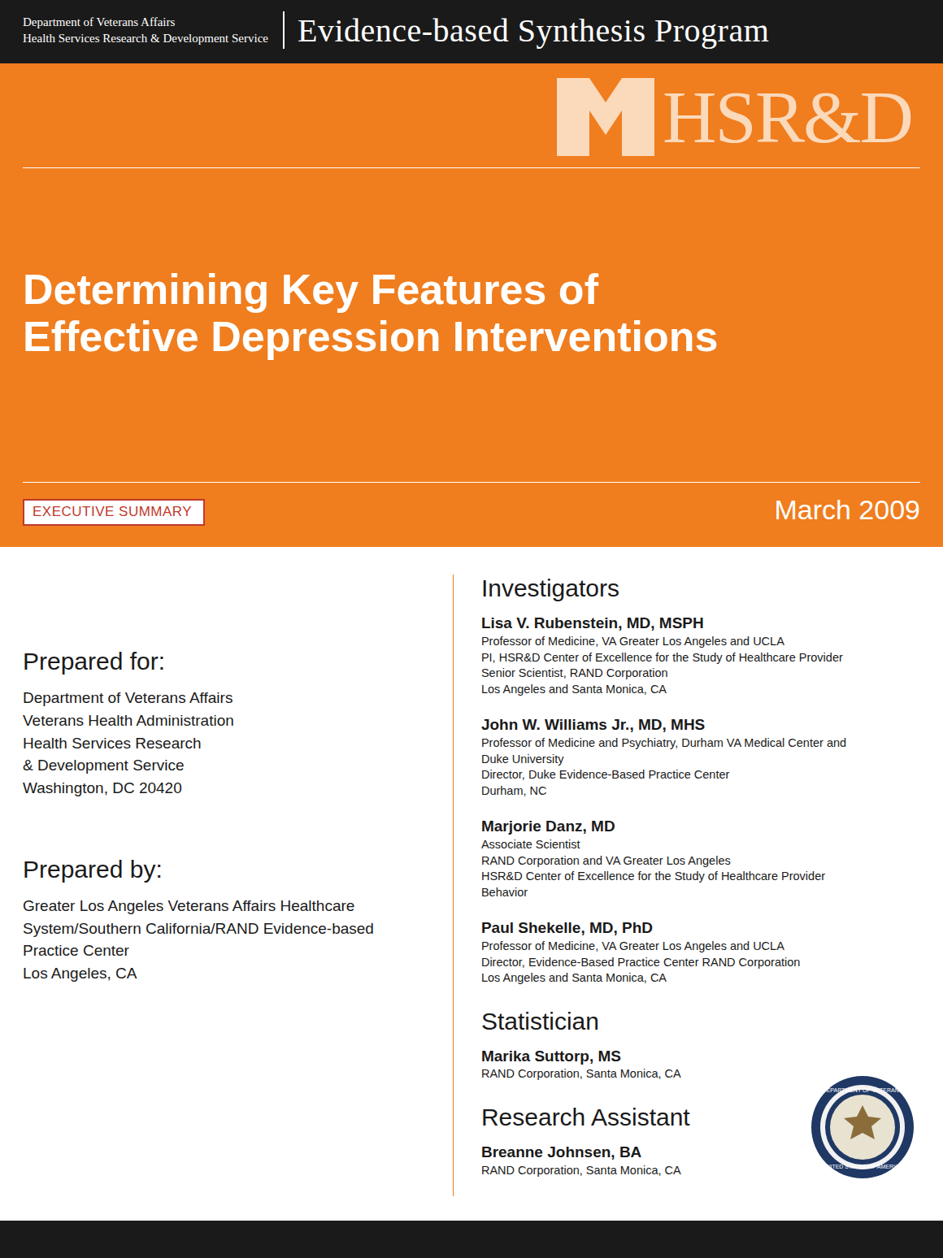Department of Veterans Affairs
Health Services Research & Development Service
Evidence-based Synthesis Program
HSR&D
Determining Key Features of
Effective Depression Interventions
EXECUTIVE SUMMARY March 2009
Prepared for:
Department of Veterans Affairs
Veterans Health Administration
Health Services Research
& Development Service
Washington, DC 20420
Prepared by:
Greater Los Angeles Veterans Affairs Healthcare System/Southern California/RAND Evidence-based Practice Center
Los Angeles, CA
Investigators
Lisa V. Rubenstein, MD, MSPH
Professor of Medicine, VA Greater Los Angeles and UCLA
PI, HSR&D Center of Excellence for the Study of Healthcare Provider
Senior Scientist, RAND Corporation
Los Angeles and Santa Monica, CA
John W. Williams Jr., MD, MHS
Professor of Medicine and Psychiatry, Durham VA Medical Center and
Duke University
Director, Duke Evidence-Based Practice Center
Durham, NC
Marjorie Danz, MD
Associate Scientist
RAND Corporation and VA Greater Los Angeles
HSR&D Center of Excellence for the Study of Healthcare Provider
Behavior
Paul Shekelle, MD, PhD
Professor of Medicine, VA Greater Los Angeles and UCLA
Director, Evidence-Based Practice Center RAND Corporation
Los Angeles and Santa Monica, CA
Statistician
Marika Suttorp, MS
RAND Corporation, Santa Monica, CA
Research Assistant
Breanne Johnsen, BA
RAND Corporation, Santa Monica, CA
DEPARTMENT OF VETERANS UNITED STATES OF AMERICA